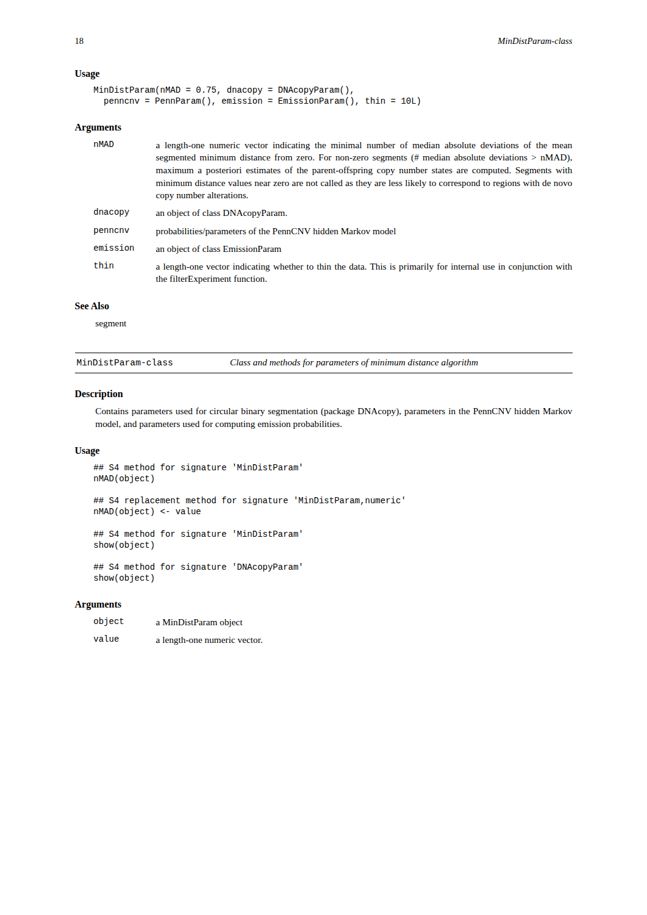18 MinDistParam-class
Usage
MinDistParam(nMAD = 0.75, dnacopy = DNAcopyParam(),
  penncnv = PennParam(), emission = EmissionParam(), thin = 10L)
Arguments
nMAD
a length-one numeric vector indicating the minimal number of median absolute deviations of the mean segmented minimum distance from zero. For non-zero segments (# median absolute deviations > nMAD), maximum a posteriori estimates of the parent-offspring copy number states are computed. Segments with minimum distance values near zero are not called as they are less likely to correspond to regions with de novo copy number alterations.
dnacopy
an object of class DNAcopyParam.
penncnv
probabilities/parameters of the PennCNV hidden Markov model
emission
an object of class EmissionParam
thin
a length-one vector indicating whether to thin the data. This is primarily for internal use in conjunction with the filterExperiment function.
See Also
segment
MinDistParam-class Class and methods for parameters of minimum distance algorithm
Description
Contains parameters used for circular binary segmentation (package DNAcopy), parameters in the PennCNV hidden Markov model, and parameters used for computing emission probabilities.
Usage
## S4 method for signature 'MinDistParam'
nMAD(object)

## S4 replacement method for signature 'MinDistParam,numeric'
nMAD(object) <- value

## S4 method for signature 'MinDistParam'
show(object)

## S4 method for signature 'DNAcopyParam'
show(object)
Arguments
object
a MinDistParam object
value
a length-one numeric vector.